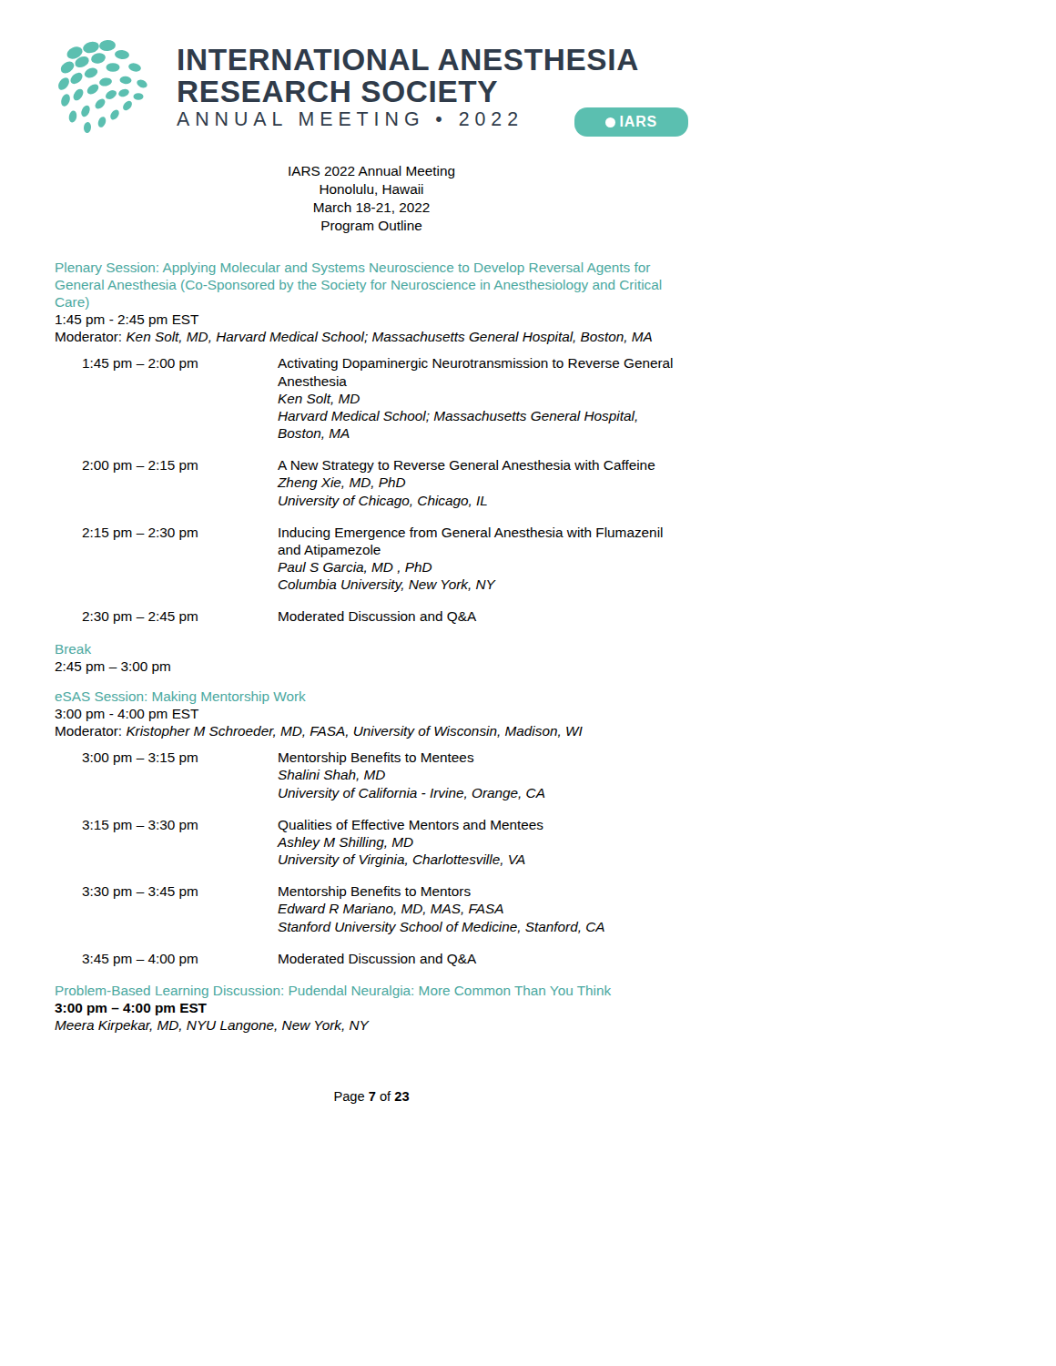INTERNATIONAL ANESTHESIA
RESEARCH SOCIETY
ANNUAL MEETING • 2022
IARS
IARS 2022 Annual Meeting
Honolulu, Hawaii
March 18-21, 2022
Program Outline
Plenary Session: Applying Molecular and Systems Neuroscience to Develop Reversal Agents for General Anesthesia (Co-Sponsored by the Society for Neuroscience in Anesthesiology and Critical Care)
1:45 pm - 2:45 pm EST
Moderator: Ken Solt, MD, Harvard Medical School; Massachusetts General Hospital, Boston, MA
| 1:45 pm – 2:00 pm | Activating Dopaminergic Neurotransmission to Reverse General Anesthesia Ken Solt, MD Harvard Medical School; Massachusetts General Hospital, Boston, MA |
| 2:00 pm – 2:15 pm | A New Strategy to Reverse General Anesthesia with Caffeine Zheng Xie, MD, PhD University of Chicago, Chicago, IL |
| 2:15 pm – 2:30 pm | Inducing Emergence from General Anesthesia with Flumazenil and Atipamezole Paul S Garcia, MD , PhD Columbia University, New York, NY |
| 2:30 pm – 2:45 pm | Moderated Discussion and Q&A |
Break
2:45 pm – 3:00 pm
eSAS Session: Making Mentorship Work
3:00 pm - 4:00 pm EST
Moderator: Kristopher M Schroeder, MD, FASA, University of Wisconsin, Madison, WI
| 3:00 pm – 3:15 pm | Mentorship Benefits to Mentees Shalini Shah, MD University of California - Irvine, Orange, CA |
| 3:15 pm – 3:30 pm | Qualities of Effective Mentors and Mentees Ashley M Shilling, MD University of Virginia, Charlottesville, VA |
| 3:30 pm – 3:45 pm | Mentorship Benefits to Mentors Edward R Mariano, MD, MAS, FASA Stanford University School of Medicine, Stanford, CA |
| 3:45 pm – 4:00 pm | Moderated Discussion and Q&A |
Problem-Based Learning Discussion: Pudendal Neuralgia: More Common Than You Think
3:00 pm – 4:00 pm EST
Meera Kirpekar, MD, NYU Langone, New York, NY
Page 7 of 23